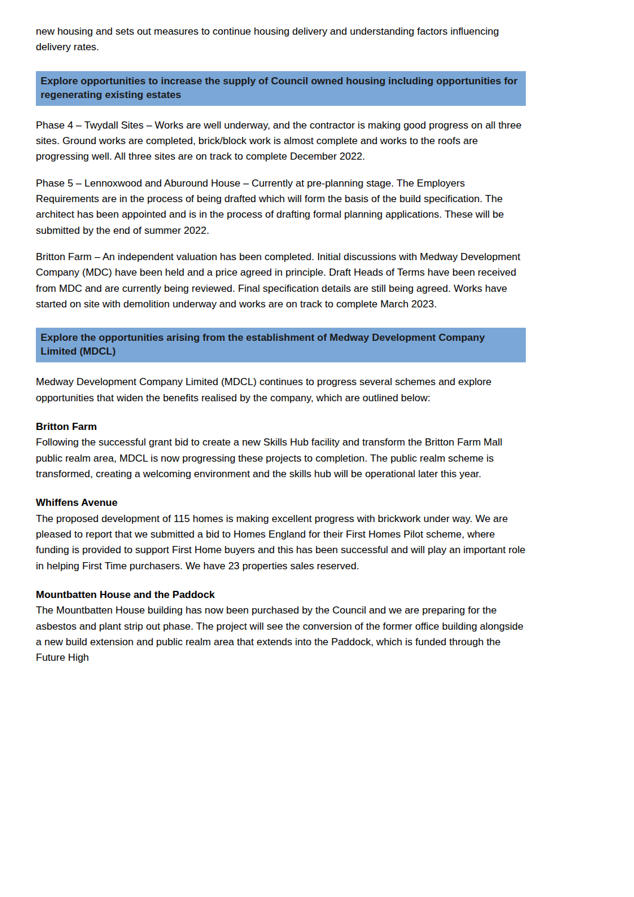new housing and sets out measures to continue housing delivery and understanding factors influencing delivery rates.
Explore opportunities to increase the supply of Council owned housing including opportunities for regenerating existing estates
Phase 4 – Twydall Sites – Works are well underway, and the contractor is making good progress on all three sites. Ground works are completed, brick/block work is almost complete and works to the roofs are progressing well. All three sites are on track to complete December 2022.
Phase 5 – Lennoxwood and Aburound House – Currently at pre-planning stage. The Employers Requirements are in the process of being drafted which will form the basis of the build specification. The architect has been appointed and is in the process of drafting formal planning applications. These will be submitted by the end of summer 2022.
Britton Farm – An independent valuation has been completed. Initial discussions with Medway Development Company (MDC) have been held and a price agreed in principle. Draft Heads of Terms have been received from MDC and are currently being reviewed. Final specification details are still being agreed. Works have started on site with demolition underway and works are on track to complete March 2023.
Explore the opportunities arising from the establishment of Medway Development Company Limited (MDCL)
Medway Development Company Limited (MDCL) continues to progress several schemes and explore opportunities that widen the benefits realised by the company, which are outlined below:
Britton Farm
Following the successful grant bid to create a new Skills Hub facility and transform the Britton Farm Mall public realm area, MDCL is now progressing these projects to completion. The public realm scheme is transformed, creating a welcoming environment and the skills hub will be operational later this year.
Whiffens Avenue
The proposed development of 115 homes is making excellent progress with brickwork under way. We are pleased to report that we submitted a bid to Homes England for their First Homes Pilot scheme, where funding is provided to support First Home buyers and this has been successful and will play an important role in helping First Time purchasers. We have 23 properties sales reserved.
Mountbatten House and the Paddock
The Mountbatten House building has now been purchased by the Council and we are preparing for the asbestos and plant strip out phase. The project will see the conversion of the former office building alongside a new build extension and public realm area that extends into the Paddock, which is funded through the Future High